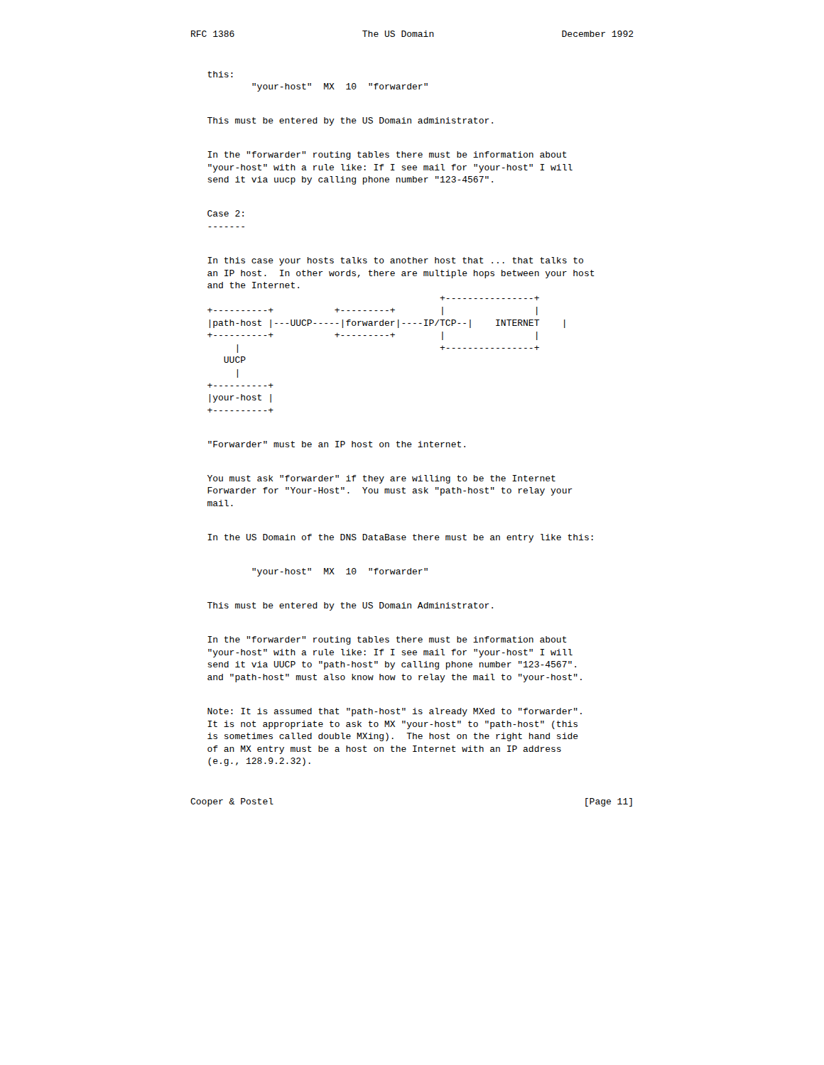RFC 1386 The US Domain December 1992
this:
        "your-host"  MX  10  "forwarder"
This must be entered by the US Domain administrator.
In the "forwarder" routing tables there must be information about
"your-host" with a rule like: If I see mail for "your-host" I will
send it via uucp by calling phone number "123-4567".
Case 2:
-------
In this case your hosts talks to another host that ... that talks to
an IP host.  In other words, there are multiple hops between your host
and the Internet.
                                          +----------------+
+----------+           +---------+        |                |
|path-host |---UUCP-----|forwarder|----IP/TCP--|    INTERNET    |
+----------+           +---------+        |                |
     |                                    +----------------+
   UUCP
     |
+----------+
|your-host |
+----------+
"Forwarder" must be an IP host on the internet.
You must ask "forwarder" if they are willing to be the Internet
Forwarder for "Your-Host".  You must ask "path-host" to relay your
mail.
In the US Domain of the DNS DataBase there must be an entry like this:
        "your-host"  MX  10  "forwarder"
This must be entered by the US Domain Administrator.
In the "forwarder" routing tables there must be information about
"your-host" with a rule like: If I see mail for "your-host" I will
send it via UUCP to "path-host" by calling phone number "123-4567".
and "path-host" must also know how to relay the mail to "your-host".
Note: It is assumed that "path-host" is already MXed to "forwarder".
It is not appropriate to ask to MX "your-host" to "path-host" (this
is sometimes called double MXing).  The host on the right hand side
of an MX entry must be a host on the Internet with an IP address
(e.g., 128.9.2.32).
Cooper & Postel [Page 11]